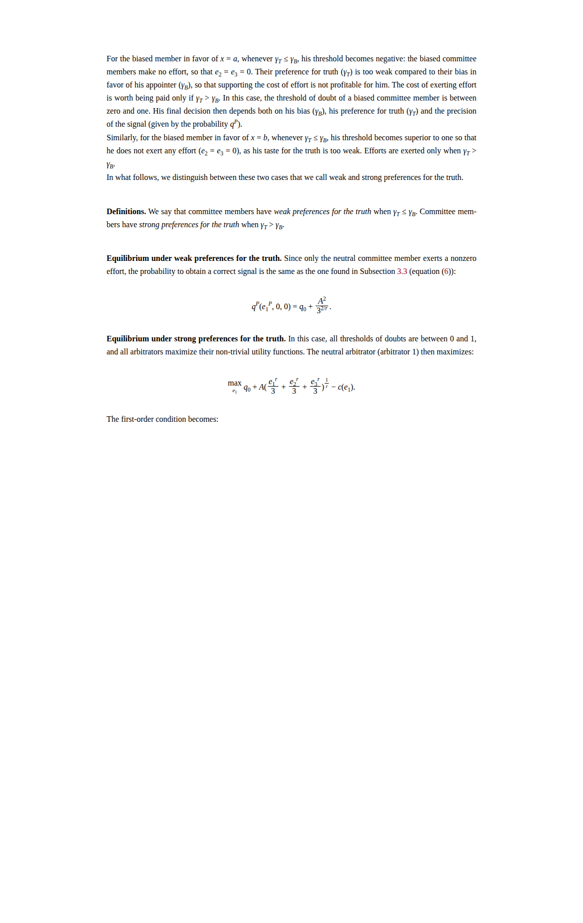For the biased member in favor of x = a, whenever γT ≤ γB, his threshold becomes negative: the biased committee members make no effort, so that e2 = e3 = 0. Their preference for truth (γT) is too weak compared to their bias in favor of his appointer (γB), so that supporting the cost of effort is not profitable for him. The cost of exerting effort is worth being paid only if γT > γB. In this case, the threshold of doubt of a biased committee member is between zero and one. His final decision then depends both on his bias (γB), his preference for truth (γT) and the precision of the signal (given by the probability qP).
Similarly, for the biased member in favor of x = b, whenever γT ≤ γB, his threshold becomes superior to one so that he does not exert any effort (e2 = e3 = 0), as his taste for the truth is too weak. Efforts are exerted only when γT > γB.
In what follows, we distinguish between these two cases that we call weak and strong preferences for the truth.
Definitions. We say that committee members have weak preferences for the truth when γT ≤ γB. Committee members have strong preferences for the truth when γT > γB.
Equilibrium under weak preferences for the truth. Since only the neutral committee member exerts a nonzero effort, the probability to obtain a correct signal is the same as the one found in Subsection 3.3 (equation (6)):
qP(e1P, 0, 0) = q0 + A232/r.
Equilibrium under strong preferences for the truth. In this case, all thresholds of doubts are between 0 and 1, and all arbitrators maximize their non-trivial utility functions. The neutral arbitrator (arbitrator 1) then maximizes:
max e1 q0 + A(e1r 3 + e2r 3 + e3r 3)1 r − c(e1).
The first-order condition becomes:
21